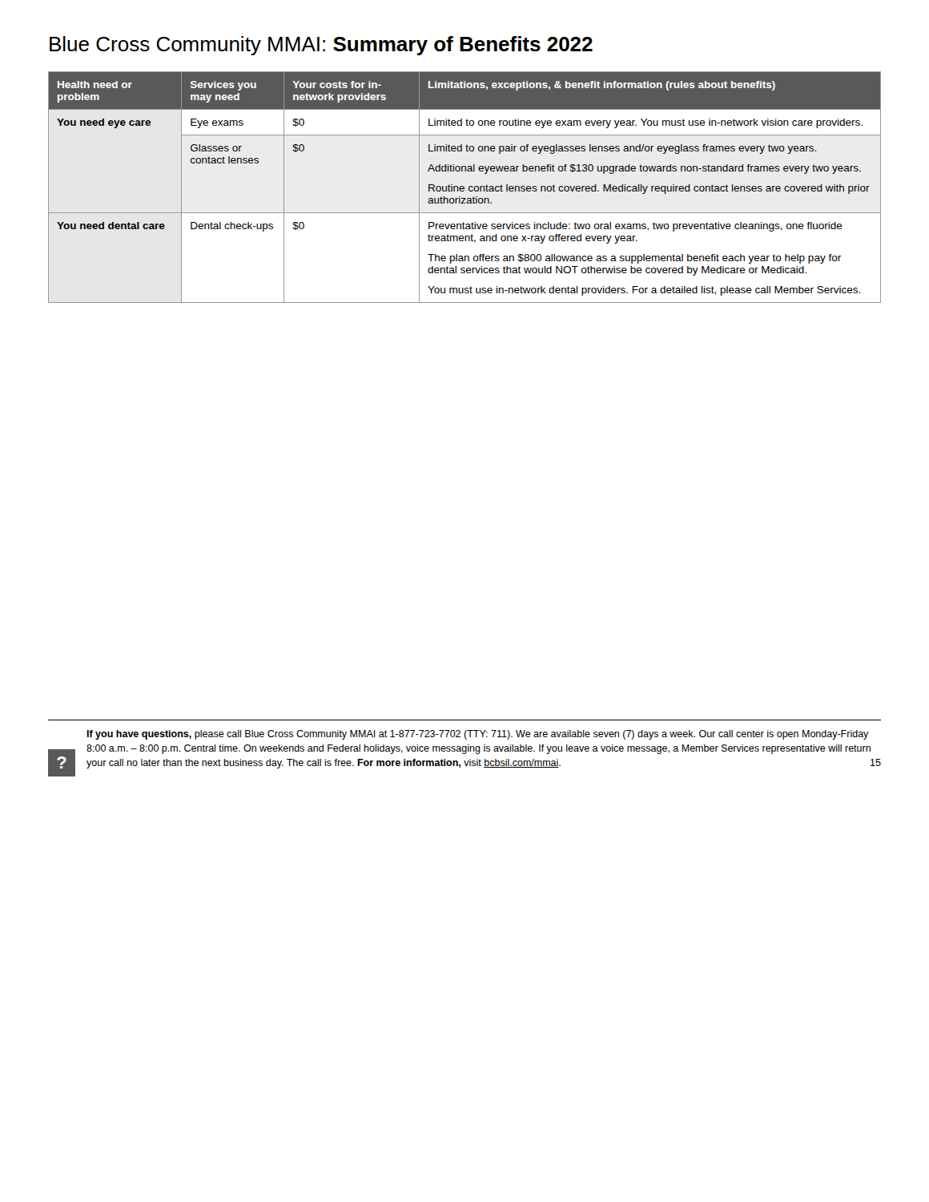Blue Cross Community MMAI: Summary of Benefits 2022
| Health need or problem | Services you may need | Your costs for in-network providers | Limitations, exceptions, & benefit information (rules about benefits) |
| --- | --- | --- | --- |
| You need eye care | Eye exams | $0 | Limited to one routine eye exam every year. You must use in-network vision care providers. |
| Glasses or contact lenses | $0 | Limited to one pair of eyeglasses lenses and/or eyeglass frames every two years. Additional eyewear benefit of $130 upgrade towards non-standard frames every two years. Routine contact lenses not covered. Medically required contact lenses are covered with prior authorization. |
| You need dental care | Dental check-ups | $0 | Preventative services include: two oral exams, two preventative cleanings, one fluoride treatment, and one x-ray offered every year. The plan offers an $800 allowance as a supplemental benefit each year to help pay for dental services that would NOT otherwise be covered by Medicare or Medicaid. You must use in-network dental providers. For a detailed list, please call Member Services. |
?
If you have questions, please call Blue Cross Community MMAI at 1-877-723-7702 (TTY: 711). We are available seven (7) days a week. Our call center is open Monday-Friday 8:00 a.m. – 8:00 p.m. Central time. On weekends and Federal holidays, voice messaging is available. If you leave a voice message, a Member Services representative will return your call no later than the next business day. The call is free. For more information, visit bcbsil.com/mmai. 15